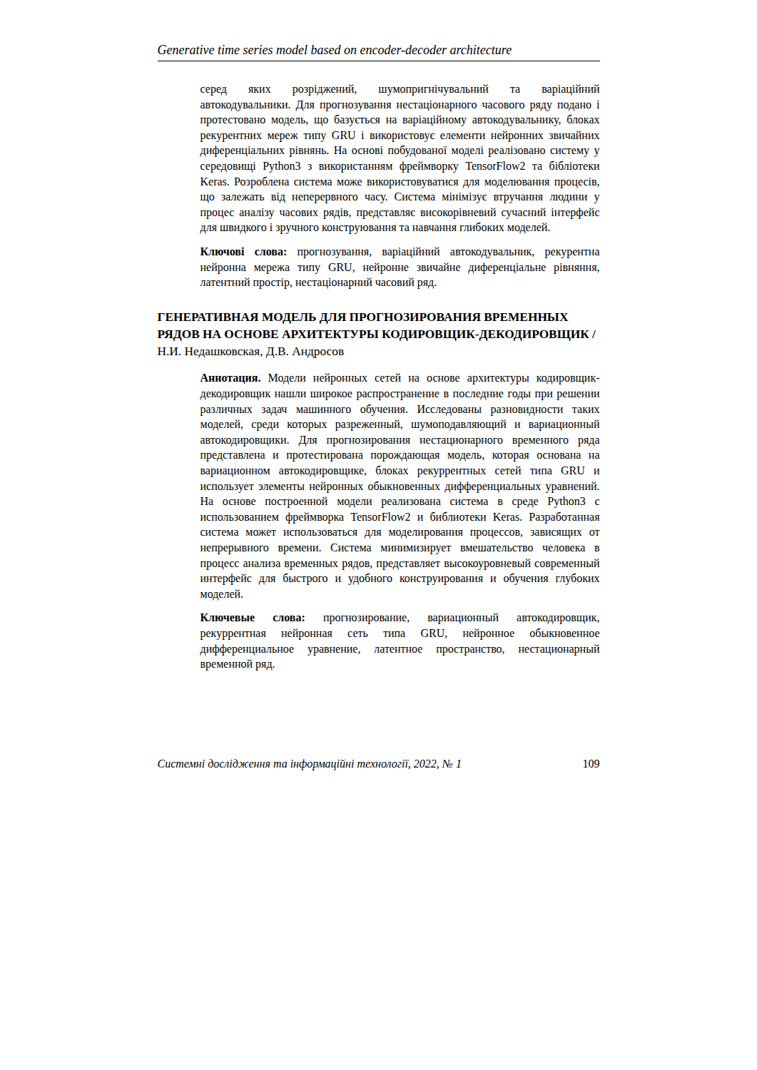Generative time series model based on encoder-decoder architecture
серед яких розріджений, шумопригнічувальний та варіаційний автокодувальники. Для прогнозування нестаціонарного часового ряду подано і протестовано модель, що базується на варіаційному автокодувальнику, блоках рекурентних мереж типу GRU і використовує елементи нейронних звичайних диференціальних рівнянь. На основі побудованої моделі реалізовано систему у середовищі Python3 з використанням фреймворку TensorFlow2 та бібліотеки Keras. Розроблена система може використовуватися для моделювання процесів, що залежать від неперервного часу. Система мінімізує втручання людини у процес аналізу часових рядів, представляє високорівневий сучасний інтерфейс для швидкого і зручного конструювання та навчання глибоких моделей.
Ключові слова: прогнозування, варіаційний автокодувальник, рекурентна нейронна мережа типу GRU, нейронне звичайне диференціальне рівняння, латентний простір, нестаціонарний часовий ряд.
Генеративная модель для прогнозирования временных рядов на основе архитектуры кодировщик-декодировщик / Н.И. Недашковская, Д.В. Андросов
Аннотация. Модели нейронных сетей на основе архитектуры кодировщик-декодировщик нашли широкое распространение в последние годы при решении различных задач машинного обучения. Исследованы разновидности таких моделей, среди которых разреженный, шумоподавляющий и вариационный автокодировщики. Для прогнозирования нестационарного временного ряда представлена и протестирована порождающая модель, которая основана на вариационном автокодировщике, блоках рекуррентных сетей типа GRU и использует элементы нейронных обыкновенных дифференциальных уравнений. На основе построенной модели реализована система в среде Python3 с использованием фреймворка TensorFlow2 и библиотеки Keras. Разработанная система может использоваться для моделирования процессов, зависящих от непрерывного времени. Система минимизирует вмешательство человека в процесс анализа временных рядов, представляет высокоуровневый современный интерфейс для быстрого и удобного конструирования и обучения глубоких моделей.
Ключевые слова: прогнозирование, вариационный автокодировщик, рекуррентная нейронная сеть типа GRU, нейронное обыкновенное дифференциальное уравнение, латентное пространство, нестационарный временной ряд.
Системні дослідження та інформаційні технології, 2022, № 1 109